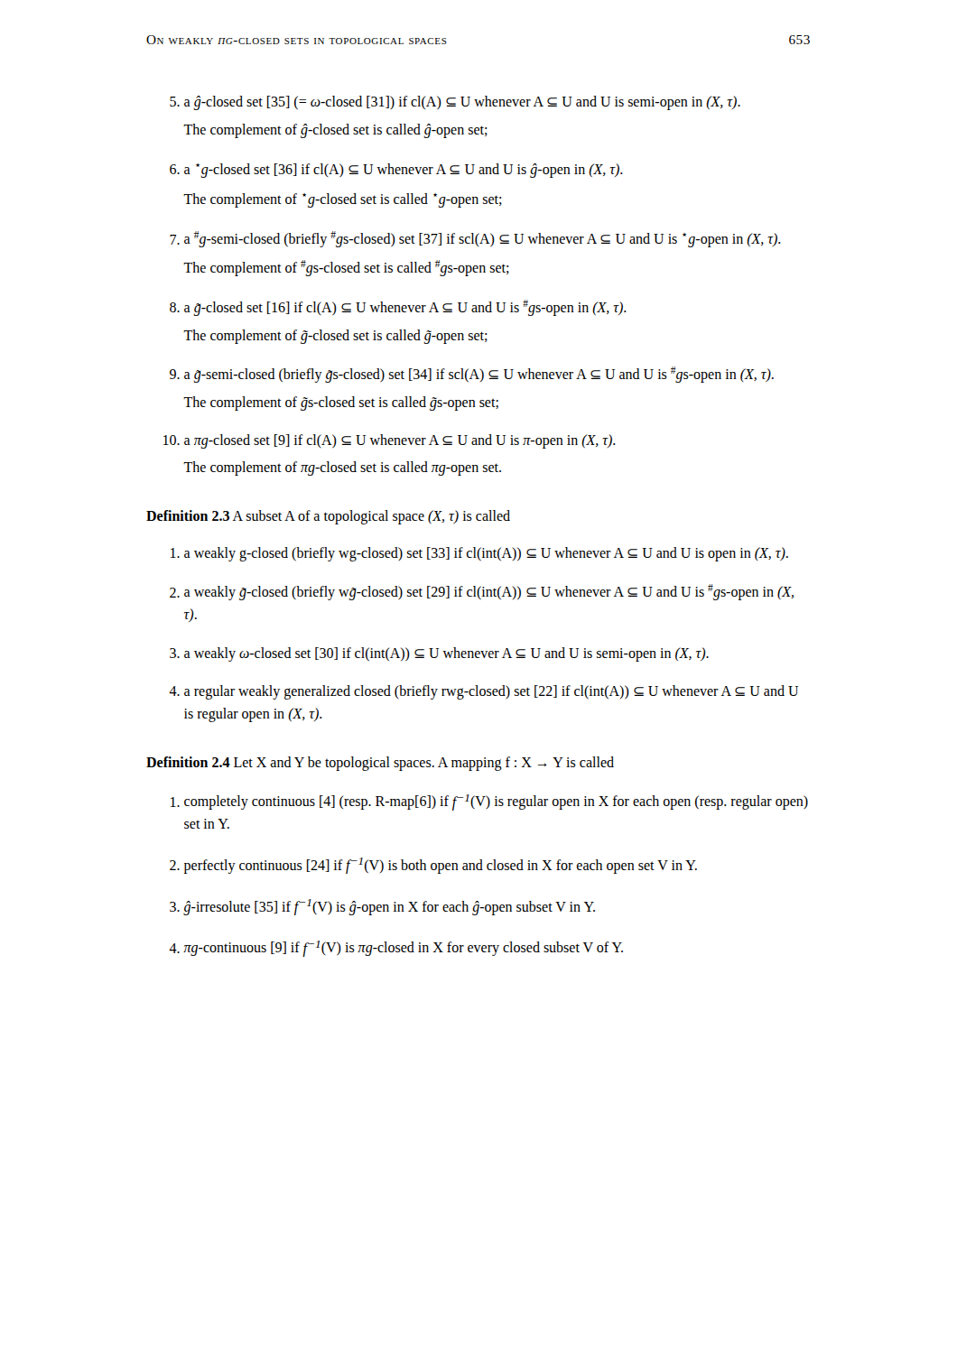On weakly πg-closed sets in topological spaces 653
a ĝ-closed set [35] (= ω-closed [31]) if cl(A) ⊆ U whenever A ⊆ U and U is semi-open in (X, τ).
The complement of ĝ-closed set is called ĝ-open set;
a ⋆g-closed set [36] if cl(A) ⊆ U whenever A ⊆ U and U is ĝ-open in (X, τ).
The complement of ⋆g-closed set is called ⋆g-open set;
a #g-semi-closed (briefly #gs-closed) set [37] if scl(A) ⊆ U whenever A ⊆ U and U is ⋆g-open in (X, τ).
The complement of #gs-closed set is called #gs-open set;
a g̃-closed set [16] if cl(A) ⊆ U whenever A ⊆ U and U is #gs-open in (X, τ).
The complement of g̃-closed set is called g̃-open set;
a g̃-semi-closed (briefly g̃s-closed) set [34] if scl(A) ⊆ U whenever A ⊆ U and U is #gs-open in (X, τ).
The complement of g̃s-closed set is called g̃s-open set;
a πg-closed set [9] if cl(A) ⊆ U whenever A ⊆ U and U is π-open in (X, τ).
The complement of πg-closed set is called πg-open set.
Definition 2.3 A subset A of a topological space (X, τ) is called
a weakly g-closed (briefly wg-closed) set [33] if cl(int(A)) ⊆ U whenever A ⊆ U and U is open in (X, τ).
a weakly g̃-closed (briefly wg̃-closed) set [29] if cl(int(A)) ⊆ U whenever A ⊆ U and U is #gs-open in (X, τ).
a weakly ω-closed set [30] if cl(int(A)) ⊆ U whenever A ⊆ U and U is semi-open in (X, τ).
a regular weakly generalized closed (briefly rwg-closed) set [22] if cl(int(A)) ⊆ U whenever A ⊆ U and U is regular open in (X, τ).
Definition 2.4 Let X and Y be topological spaces. A mapping f : X → Y is called
completely continuous [4] (resp. R-map[6]) if f−1(V) is regular open in X for each open (resp. regular open) set in Y.
perfectly continuous [24] if f−1(V) is both open and closed in X for each open set V in Y.
ĝ-irresolute [35] if f−1(V) is ĝ-open in X for each ĝ-open subset V in Y.
πg-continuous [9] if f−1(V) is πg-closed in X for every closed subset V of Y.